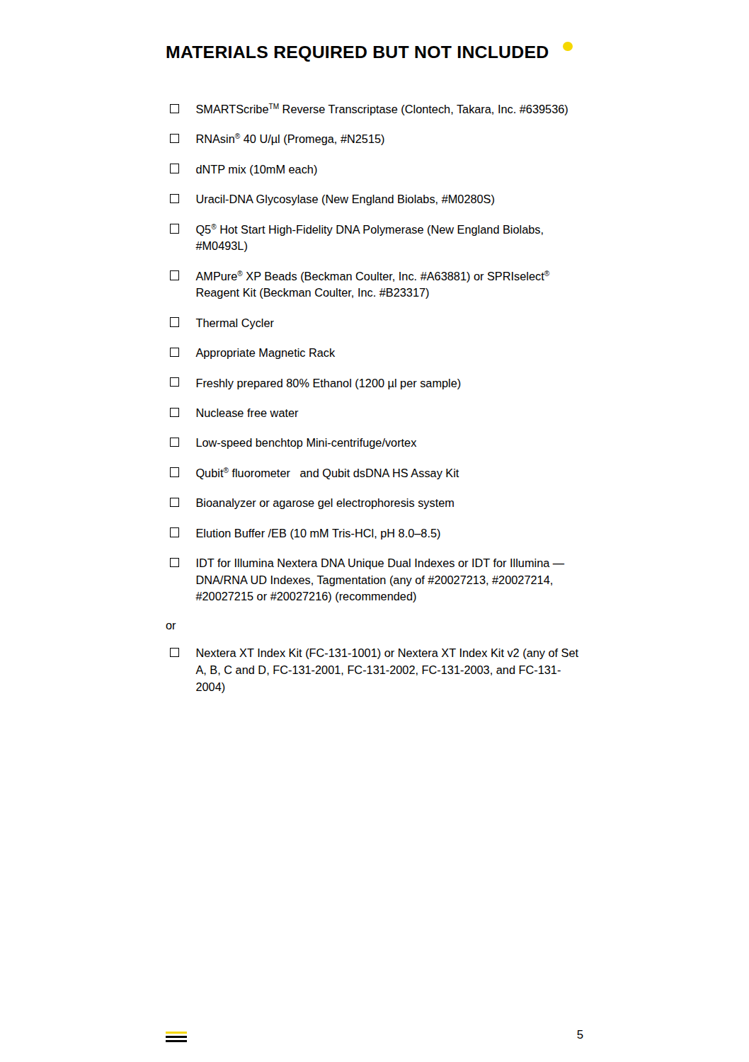MATERIALS REQUIRED BUT NOT INCLUDED
SMARTScribeTM Reverse Transcriptase (Clontech, Takara, Inc. #639536)
RNAsin® 40 U/µl (Promega, #N2515)
dNTP mix (10mM each)
Uracil-DNA Glycosylase (New England Biolabs, #M0280S)
Q5® Hot Start High-Fidelity DNA Polymerase (New England Biolabs, #M0493L)
AMPure® XP Beads (Beckman Coulter, Inc. #A63881) or SPRIselect® Reagent Kit (Beckman Coulter, Inc. #B23317)
Thermal Cycler
Appropriate Magnetic Rack
Freshly prepared 80% Ethanol (1200 µl per sample)
Nuclease free water
Low-speed benchtop Mini-centrifuge/vortex
Qubit® fluorometer and Qubit dsDNA HS Assay Kit
Bioanalyzer or agarose gel electrophoresis system
Elution Buffer /EB (10 mM Tris-HCl, pH 8.0–8.5)
IDT for Illumina Nextera DNA Unique Dual Indexes or IDT for Illumina — DNA/RNA UD Indexes, Tagmentation (any of #20027213, #20027214, #20027215 or #20027216) (recommended)
or
Nextera XT Index Kit (FC-131-1001) or Nextera XT Index Kit v2 (any of Set A, B, C and D, FC-131-2001, FC-131-2002, FC-131-2003, and FC-131-2004)
5